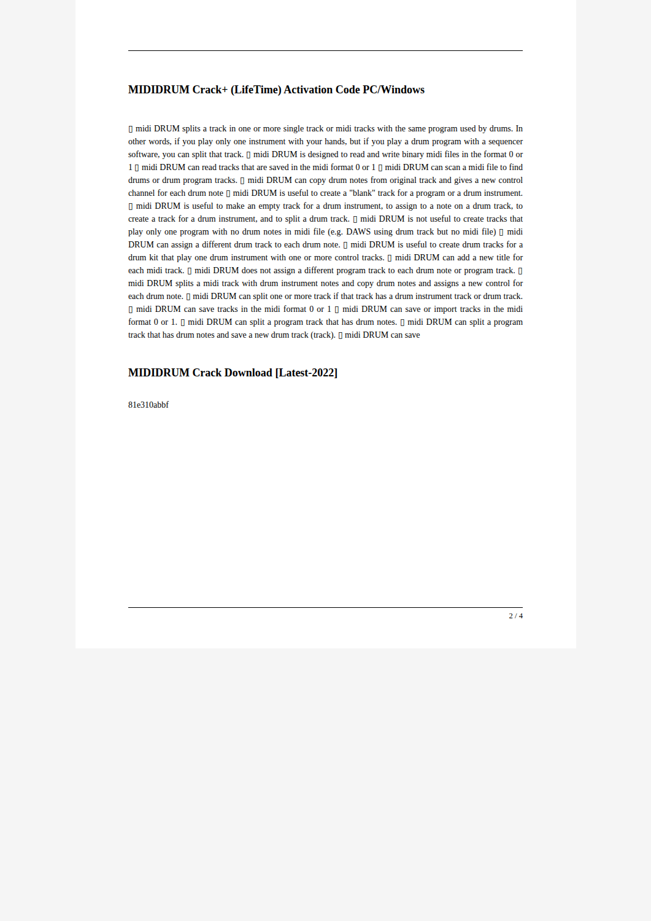MIDIDRUM Crack+ (LifeTime) Activation Code PC/Windows
▯ midi DRUM splits a track in one or more single track or midi tracks with the same program used by drums. In other words, if you play only one instrument with your hands, but if you play a drum program with a sequencer software, you can split that track. ▯ midi DRUM is designed to read and write binary midi files in the format 0 or 1 ▯ midi DRUM can read tracks that are saved in the midi format 0 or 1 ▯ midi DRUM can scan a midi file to find drums or drum program tracks. ▯ midi DRUM can copy drum notes from original track and gives a new control channel for each drum note ▯ midi DRUM is useful to create a "blank" track for a program or a drum instrument. ▯ midi DRUM is useful to make an empty track for a drum instrument, to assign to a note on a drum track, to create a track for a drum instrument, and to split a drum track. ▯ midi DRUM is not useful to create tracks that play only one program with no drum notes in midi file (e.g. DAWS using drum track but no midi file) ▯ midi DRUM can assign a different drum track to each drum note. ▯ midi DRUM is useful to create drum tracks for a drum kit that play one drum instrument with one or more control tracks. ▯ midi DRUM can add a new title for each midi track. ▯ midi DRUM does not assign a different program track to each drum note or program track. ▯ midi DRUM splits a midi track with drum instrument notes and copy drum notes and assigns a new control for each drum note. ▯ midi DRUM can split one or more track if that track has a drum instrument track or drum track. ▯ midi DRUM can save tracks in the midi format 0 or 1 ▯ midi DRUM can save or import tracks in the midi format 0 or 1. ▯ midi DRUM can split a program track that has drum notes. ▯ midi DRUM can split a program track that has drum notes and save a new drum track (track). ▯ midi DRUM can save
MIDIDRUM Crack Download [Latest-2022]
81e310abbf
2 / 4